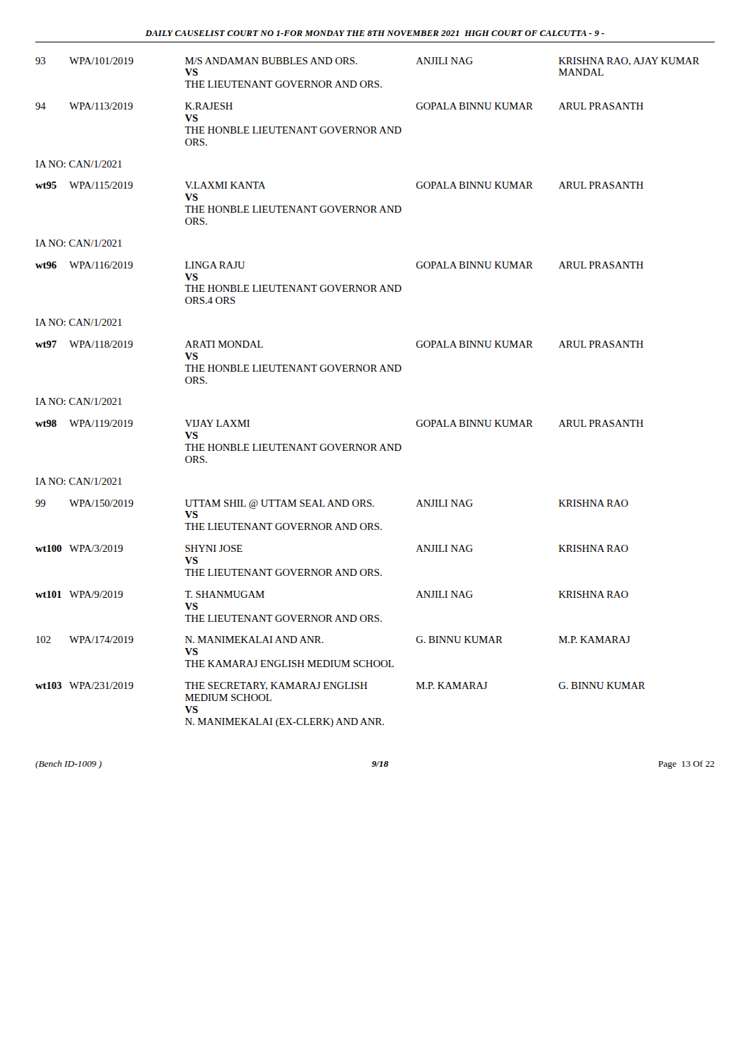DAILY CAUSELIST COURT NO 1-FOR MONDAY THE 8TH NOVEMBER 2021 HIGH COURT OF CALCUTTA - 9 -
| 93 | WPA/101/2019 | M/S ANDAMAN BUBBLES AND ORS. VS THE LIEUTENANT GOVERNOR AND ORS. | ANJILI NAG | KRISHNA RAO, AJAY KUMAR MANDAL |
| 94 | WPA/113/2019 | K.RAJESH VS THE HONBLE LIEUTENANT GOVERNOR AND ORS. | GOPALA BINNU KUMAR | ARUL PRASANTH |
| IA NO: CAN/1/2021 |
| wt95 | WPA/115/2019 | V.LAXMI KANTA VS THE HONBLE LIEUTENANT GOVERNOR AND ORS. | GOPALA BINNU KUMAR | ARUL PRASANTH |
| IA NO: CAN/1/2021 |
| wt96 | WPA/116/2019 | LINGA RAJU VS THE HONBLE LIEUTENANT GOVERNOR AND ORS.4 ORS | GOPALA BINNU KUMAR | ARUL PRASANTH |
| IA NO: CAN/1/2021 |
| wt97 | WPA/118/2019 | ARATI MONDAL VS THE HONBLE LIEUTENANT GOVERNOR AND ORS. | GOPALA BINNU KUMAR | ARUL PRASANTH |
| IA NO: CAN/1/2021 |
| wt98 | WPA/119/2019 | VIJAY LAXMI VS THE HONBLE LIEUTENANT GOVERNOR AND ORS. | GOPALA BINNU KUMAR | ARUL PRASANTH |
| IA NO: CAN/1/2021 |
| 99 | WPA/150/2019 | UTTAM SHIL @ UTTAM SEAL AND ORS. VS THE LIEUTENANT GOVERNOR AND ORS. | ANJILI NAG | KRISHNA RAO |
| wt100 | WPA/3/2019 | SHYNI JOSE VS THE LIEUTENANT GOVERNOR AND ORS. | ANJILI NAG | KRISHNA RAO |
| wt101 | WPA/9/2019 | T. SHANMUGAM VS THE LIEUTENANT GOVERNOR AND ORS. | ANJILI NAG | KRISHNA RAO |
| 102 | WPA/174/2019 | N. MANIMEKALAI AND ANR. VS THE KAMARAJ ENGLISH MEDIUM SCHOOL | G. BINNU KUMAR | M.P. KAMARAJ |
| wt103 | WPA/231/2019 | THE SECRETARY, KAMARAJ ENGLISH MEDIUM SCHOOL VS N. MANIMEKALAI (EX-CLERK) AND ANR. | M.P. KAMARAJ | G. BINNU KUMAR |
(Bench ID-1009 )
9/18
Page 13 Of 22